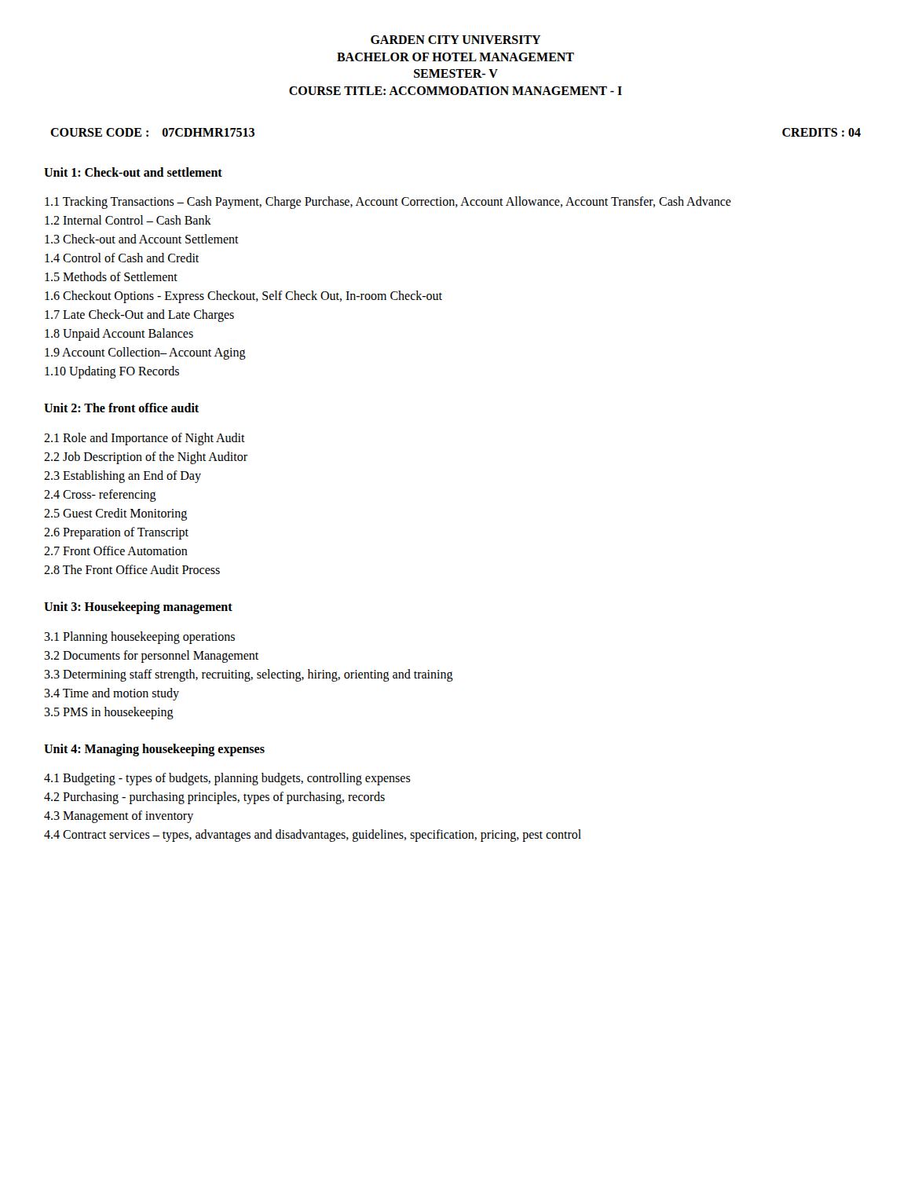GARDEN CITY UNIVERSITY
BACHELOR OF HOTEL MANAGEMENT
SEMESTER- V
COURSE TITLE: ACCOMMODATION MANAGEMENT - I
COURSE CODE : 07CDHMR17513 CREDITS : 04
Unit 1: Check-out and settlement
1.1 Tracking Transactions – Cash Payment, Charge Purchase, Account Correction, Account Allowance, Account Transfer, Cash Advance
1.2 Internal Control – Cash Bank
1.3 Check-out and Account Settlement
1.4 Control of Cash and Credit
1.5 Methods of Settlement
1.6 Checkout Options - Express Checkout, Self Check Out, In-room Check-out
1.7 Late Check-Out and Late Charges
1.8 Unpaid Account Balances
1.9 Account Collection– Account Aging
1.10 Updating FO Records
Unit 2: The front office audit
2.1 Role and Importance of Night Audit
2.2 Job Description of the Night Auditor
2.3 Establishing an End of Day
2.4 Cross- referencing
2.5 Guest Credit Monitoring
2.6 Preparation of Transcript
2.7 Front Office Automation
2.8 The Front Office Audit Process
Unit 3: Housekeeping management
3.1 Planning housekeeping operations
3.2 Documents for personnel Management
3.3 Determining staff strength, recruiting, selecting, hiring, orienting and training
3.4 Time and motion study
3.5 PMS in housekeeping
Unit 4: Managing housekeeping expenses
4.1 Budgeting - types of budgets, planning budgets, controlling expenses
4.2 Purchasing - purchasing principles, types of purchasing, records
4.3 Management of inventory
4.4 Contract services – types, advantages and disadvantages, guidelines, specification, pricing, pest control